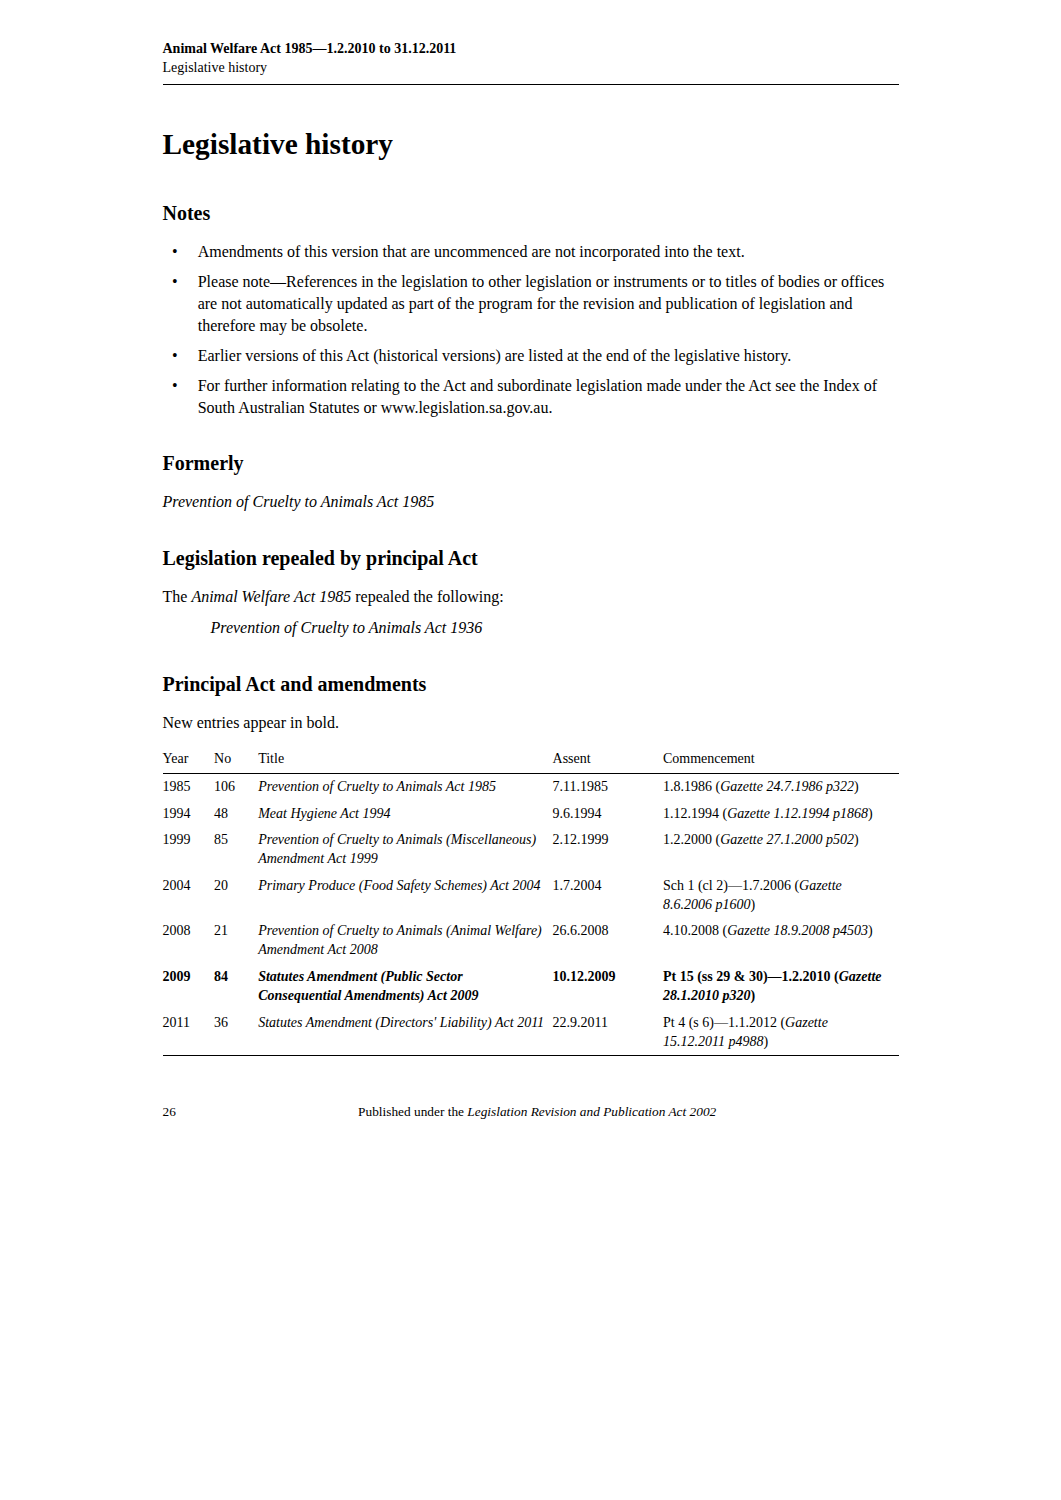Animal Welfare Act 1985—1.2.2010 to 31.12.2011
Legislative history
Legislative history
Notes
Amendments of this version that are uncommenced are not incorporated into the text.
Please note—References in the legislation to other legislation or instruments or to titles of bodies or offices are not automatically updated as part of the program for the revision and publication of legislation and therefore may be obsolete.
Earlier versions of this Act (historical versions) are listed at the end of the legislative history.
For further information relating to the Act and subordinate legislation made under the Act see the Index of South Australian Statutes or www.legislation.sa.gov.au.
Formerly
Prevention of Cruelty to Animals Act 1985
Legislation repealed by principal Act
The Animal Welfare Act 1985 repealed the following:
Prevention of Cruelty to Animals Act 1936
Principal Act and amendments
New entries appear in bold.
| Year | No | Title | Assent | Commencement |
| --- | --- | --- | --- | --- |
| 1985 | 106 | Prevention of Cruelty to Animals Act 1985 | 7.11.1985 | 1.8.1986 ( Gazette 24.7.1986 p322 ) |
| 1994 | 48 | Meat Hygiene Act 1994 | 9.6.1994 | 1.12.1994 ( Gazette 1.12.1994 p1868 ) |
| 1999 | 85 | Prevention of Cruelty to Animals (Miscellaneous) Amendment Act 1999 | 2.12.1999 | 1.2.2000 ( Gazette 27.1.2000 p502 ) |
| 2004 | 20 | Primary Produce (Food Safety Schemes) Act 2004 | 1.7.2004 | Sch 1 (cl 2)—1.7.2006 ( Gazette 8.6.2006 p1600 ) |
| 2008 | 21 | Prevention of Cruelty to Animals (Animal Welfare) Amendment Act 2008 | 26.6.2008 | 4.10.2008 ( Gazette 18.9.2008 p4503 ) |
| 2009 | 84 | Statutes Amendment (Public Sector Consequential Amendments) Act 2009 | 10.12.2009 | Pt 15 (ss 29 & 30)—1.2.2010 ( Gazette 28.1.2010 p320 ) |
| 2011 | 36 | Statutes Amendment (Directors' Liability) Act 2011 | 22.9.2011 | Pt 4 (s 6)—1.1.2012 ( Gazette 15.12.2011 p4988 ) |
26 Published under the Legislation Revision and Publication Act 2002